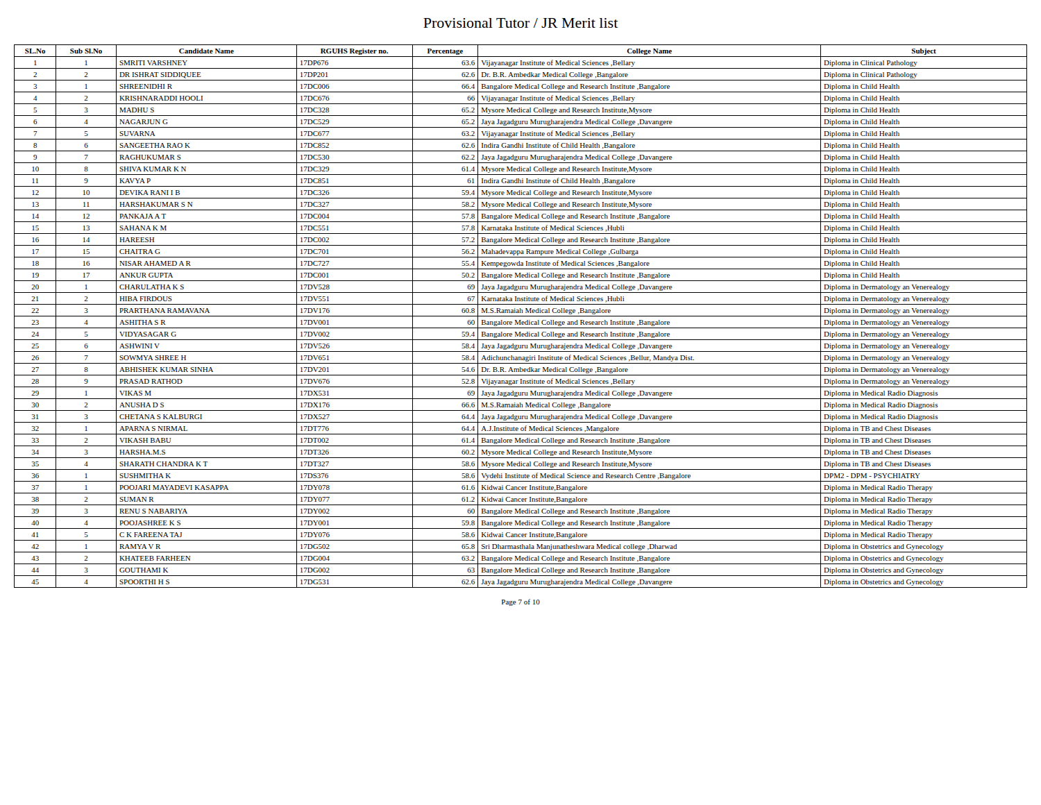Provisional Tutor / JR Merit list
| SL.No | Sub Sl.No | Candidate Name | RGUHS Register no. | Percentage | College Name | Subject |
| --- | --- | --- | --- | --- | --- | --- |
| 1 | 1 | SMRITI VARSHNEY | 17DP676 | 63.6 | Vijayanagar Institute of Medical Sciences ,Bellary | Diploma in Clinical Pathology |
| 2 | 2 | DR ISHRAT SIDDIQUEE | 17DP201 | 62.6 | Dr. B.R. Ambedkar Medical College ,Bangalore | Diploma in Clinical Pathology |
| 3 | 1 | SHREENIDHI R | 17DC006 | 66.4 | Bangalore Medical College and Research Institute ,Bangalore | Diploma in Child Health |
| 4 | 2 | KRISHNARADDI HOOLI | 17DC676 | 66 | Vijayanagar Institute of Medical Sciences ,Bellary | Diploma in Child Health |
| 5 | 3 | MADHU S | 17DC328 | 65.2 | Mysore Medical College and Research Institute,Mysore | Diploma in Child Health |
| 6 | 4 | NAGARJUN G | 17DC529 | 65.2 | Jaya Jagadguru Murugharajendra Medical College ,Davangere | Diploma in Child Health |
| 7 | 5 | SUVARNA | 17DC677 | 63.2 | Vijayanagar Institute of Medical Sciences ,Bellary | Diploma in Child Health |
| 8 | 6 | SANGEETHA RAO K | 17DC852 | 62.6 | Indira Gandhi Institute of Child Health ,Bangalore | Diploma in Child Health |
| 9 | 7 | RAGHUKUMAR S | 17DC530 | 62.2 | Jaya Jagadguru Murugharajendra Medical College ,Davangere | Diploma in Child Health |
| 10 | 8 | SHIVA KUMAR K N | 17DC329 | 61.4 | Mysore Medical College and Research Institute,Mysore | Diploma in Child Health |
| 11 | 9 | KAVYA P | 17DC851 | 61 | Indira Gandhi Institute of Child Health ,Bangalore | Diploma in Child Health |
| 12 | 10 | DEVIKA RANI I B | 17DC326 | 59.4 | Mysore Medical College and Research Institute,Mysore | Diploma in Child Health |
| 13 | 11 | HARSHAKUMAR S N | 17DC327 | 58.2 | Mysore Medical College and Research Institute,Mysore | Diploma in Child Health |
| 14 | 12 | PANKAJA A T | 17DC004 | 57.8 | Bangalore Medical College and Research Institute ,Bangalore | Diploma in Child Health |
| 15 | 13 | SAHANA K M | 17DC551 | 57.8 | Karnataka Institute of Medical Sciences ,Hubli | Diploma in Child Health |
| 16 | 14 | HAREESH | 17DC002 | 57.2 | Bangalore Medical College and Research Institute ,Bangalore | Diploma in Child Health |
| 17 | 15 | CHAITRA G | 17DC701 | 56.2 | Mahadevappa Rampure Medical College ,Gulbarga | Diploma in Child Health |
| 18 | 16 | NISAR AHAMED A R | 17DC727 | 55.4 | Kempegowda Institute of Medical Sciences ,Bangalore | Diploma in Child Health |
| 19 | 17 | ANKUR GUPTA | 17DC001 | 50.2 | Bangalore Medical College and Research Institute ,Bangalore | Diploma in Child Health |
| 20 | 1 | CHARULATHA K S | 17DV528 | 69 | Jaya Jagadguru Murugharajendra Medical College ,Davangere | Diploma in Dermatology an Venerealogy |
| 21 | 2 | HIBA FIRDOUS | 17DV551 | 67 | Karnataka Institute of Medical Sciences ,Hubli | Diploma in Dermatology an Venerealogy |
| 22 | 3 | PRARTHANA RAMAVANA | 17DV176 | 60.8 | M.S.Ramaiah Medical College ,Bangalore | Diploma in Dermatology an Venerealogy |
| 23 | 4 | ASHITHA S R | 17DV001 | 60 | Bangalore Medical College and Research Institute ,Bangalore | Diploma in Dermatology an Venerealogy |
| 24 | 5 | VIDYASAGAR G | 17DV002 | 59.4 | Bangalore Medical College and Research Institute ,Bangalore | Diploma in Dermatology an Venerealogy |
| 25 | 6 | ASHWINI V | 17DV526 | 58.4 | Jaya Jagadguru Murugharajendra Medical College ,Davangere | Diploma in Dermatology an Venerealogy |
| 26 | 7 | SOWMYA SHREE H | 17DV651 | 58.4 | Adichunchanagiri Institute of Medical Sciences ,Bellur, Mandya Dist. | Diploma in Dermatology an Venerealogy |
| 27 | 8 | ABHISHEK KUMAR SINHA | 17DV201 | 54.6 | Dr. B.R. Ambedkar Medical College ,Bangalore | Diploma in Dermatology an Venerealogy |
| 28 | 9 | PRASAD RATHOD | 17DV676 | 52.8 | Vijayanagar Institute of Medical Sciences ,Bellary | Diploma in Dermatology an Venerealogy |
| 29 | 1 | VIKAS M | 17DX531 | 69 | Jaya Jagadguru Murugharajendra Medical College ,Davangere | Diploma in Medical Radio Diagnosis |
| 30 | 2 | ANUSHA D S | 17DX176 | 66.6 | M.S.Ramaiah Medical College ,Bangalore | Diploma in Medical Radio Diagnosis |
| 31 | 3 | CHETANA S KALBURGI | 17DX527 | 64.4 | Jaya Jagadguru Murugharajendra Medical College ,Davangere | Diploma in Medical Radio Diagnosis |
| 32 | 1 | APARNA S NIRMAL | 17DT776 | 64.4 | A.J.Institute of Medical Sciences ,Mangalore | Diploma in TB and Chest Diseases |
| 33 | 2 | VIKASH BABU | 17DT002 | 61.4 | Bangalore Medical College and Research Institute ,Bangalore | Diploma in TB and Chest Diseases |
| 34 | 3 | HARSHA.M.S | 17DT326 | 60.2 | Mysore Medical College and Research Institute,Mysore | Diploma in TB and Chest Diseases |
| 35 | 4 | SHARATH CHANDRA K T | 17DT327 | 58.6 | Mysore Medical College and Research Institute,Mysore | Diploma in TB and Chest Diseases |
| 36 | 1 | SUSHMITHA K | 17DS376 | 58.6 | Vydehi Institute of Medical Science and Research Centre ,Bangalore | DPM2 - DPM - PSYCHIATRY |
| 37 | 1 | POOJARI MAYADEVI KASAPPA | 17DY078 | 61.6 | Kidwai Cancer Institute,Bangalore | Diploma in Medical Radio Therapy |
| 38 | 2 | SUMAN R | 17DY077 | 61.2 | Kidwai Cancer Institute,Bangalore | Diploma in Medical Radio Therapy |
| 39 | 3 | RENU S NABARIYA | 17DY002 | 60 | Bangalore Medical College and Research Institute ,Bangalore | Diploma in Medical Radio Therapy |
| 40 | 4 | POOJASHREE K S | 17DY001 | 59.8 | Bangalore Medical College and Research Institute ,Bangalore | Diploma in Medical Radio Therapy |
| 41 | 5 | C K FAREENA TAJ | 17DY076 | 58.6 | Kidwai Cancer Institute,Bangalore | Diploma in Medical Radio Therapy |
| 42 | 1 | RAMYA V R | 17DG502 | 65.8 | Sri Dharmasthala Manjunatheshwara Medical college ,Dharwad | Diploma in Obstetrics and Gynecology |
| 43 | 2 | KHATEEB FARHEEN | 17DG004 | 63.2 | Bangalore Medical College and Research Institute ,Bangalore | Diploma in Obstetrics and Gynecology |
| 44 | 3 | GOUTHAMI K | 17DG002 | 63 | Bangalore Medical College and Research Institute ,Bangalore | Diploma in Obstetrics and Gynecology |
| 45 | 4 | SPOORTHI H S | 17DG531 | 62.6 | Jaya Jagadguru Murugharajendra Medical College ,Davangere | Diploma in Obstetrics and Gynecology |
Page 7 of 10